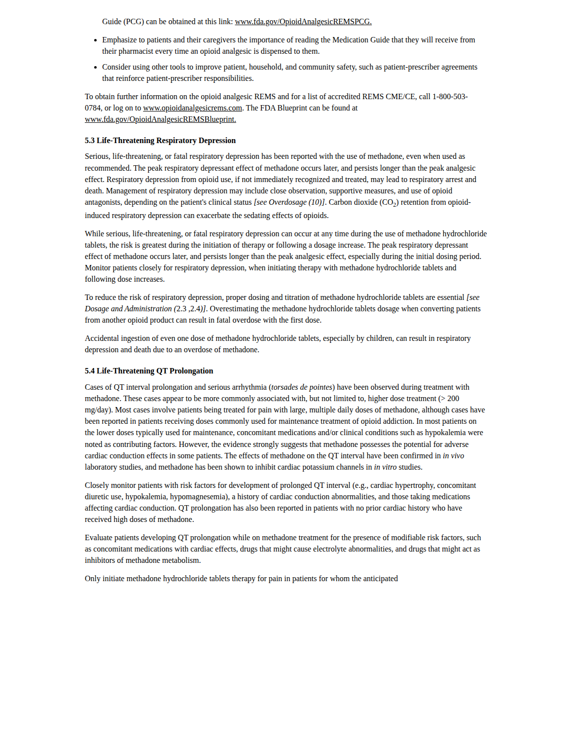Guide (PCG) can be obtained at this link: www.fda.gov/OpioidAnalgesicREMSPCG.
Emphasize to patients and their caregivers the importance of reading the Medication Guide that they will receive from their pharmacist every time an opioid analgesic is dispensed to them.
Consider using other tools to improve patient, household, and community safety, such as patient-prescriber agreements that reinforce patient-prescriber responsibilities.
To obtain further information on the opioid analgesic REMS and for a list of accredited REMS CME/CE, call 1-800-503- 0784, or log on to www.opioidanalgesicrems.com. The FDA Blueprint can be found at www.fda.gov/OpioidAnalgesicREMSBlueprint.
5.3 Life-Threatening Respiratory Depression
Serious, life-threatening, or fatal respiratory depression has been reported with the use of methadone, even when used as recommended. The peak respiratory depressant effect of methadone occurs later, and persists longer than the peak analgesic effect. Respiratory depression from opioid use, if not immediately recognized and treated, may lead to respiratory arrest and death. Management of respiratory depression may include close observation, supportive measures, and use of opioid antagonists, depending on the patient's clinical status [see Overdosage (10)]. Carbon dioxide (CO2) retention from opioid-induced respiratory depression can exacerbate the sedating effects of opioids.
While serious, life-threatening, or fatal respiratory depression can occur at any time during the use of methadone hydrochloride tablets, the risk is greatest during the initiation of therapy or following a dosage increase. The peak respiratory depressant effect of methadone occurs later, and persists longer than the peak analgesic effect, especially during the initial dosing period. Monitor patients closely for respiratory depression, when initiating therapy with methadone hydrochloride tablets and following dose increases.
To reduce the risk of respiratory depression, proper dosing and titration of methadone hydrochloride tablets are essential [see Dosage and Administration (2.3 , 2.4)]. Overestimating the methadone hydrochloride tablets dosage when converting patients from another opioid product can result in fatal overdose with the first dose.
Accidental ingestion of even one dose of methadone hydrochloride tablets, especially by children, can result in respiratory depression and death due to an overdose of methadone.
5.4 Life-Threatening QT Prolongation
Cases of QT interval prolongation and serious arrhythmia (torsades de pointes) have been observed during treatment with methadone. These cases appear to be more commonly associated with, but not limited to, higher dose treatment (> 200 mg/day). Most cases involve patients being treated for pain with large, multiple daily doses of methadone, although cases have been reported in patients receiving doses commonly used for maintenance treatment of opioid addiction. In most patients on the lower doses typically used for maintenance, concomitant medications and/or clinical conditions such as hypokalemia were noted as contributing factors. However, the evidence strongly suggests that methadone possesses the potential for adverse cardiac conduction effects in some patients. The effects of methadone on the QT interval have been confirmed in in vivo laboratory studies, and methadone has been shown to inhibit cardiac potassium channels in in vitro studies.
Closely monitor patients with risk factors for development of prolonged QT interval (e.g., cardiac hypertrophy, concomitant diuretic use, hypokalemia, hypomagnesemia), a history of cardiac conduction abnormalities, and those taking medications affecting cardiac conduction. QT prolongation has also been reported in patients with no prior cardiac history who have received high doses of methadone.
Evaluate patients developing QT prolongation while on methadone treatment for the presence of modifiable risk factors, such as concomitant medications with cardiac effects, drugs that might cause electrolyte abnormalities, and drugs that might act as inhibitors of methadone metabolism.
Only initiate methadone hydrochloride tablets therapy for pain in patients for whom the anticipated